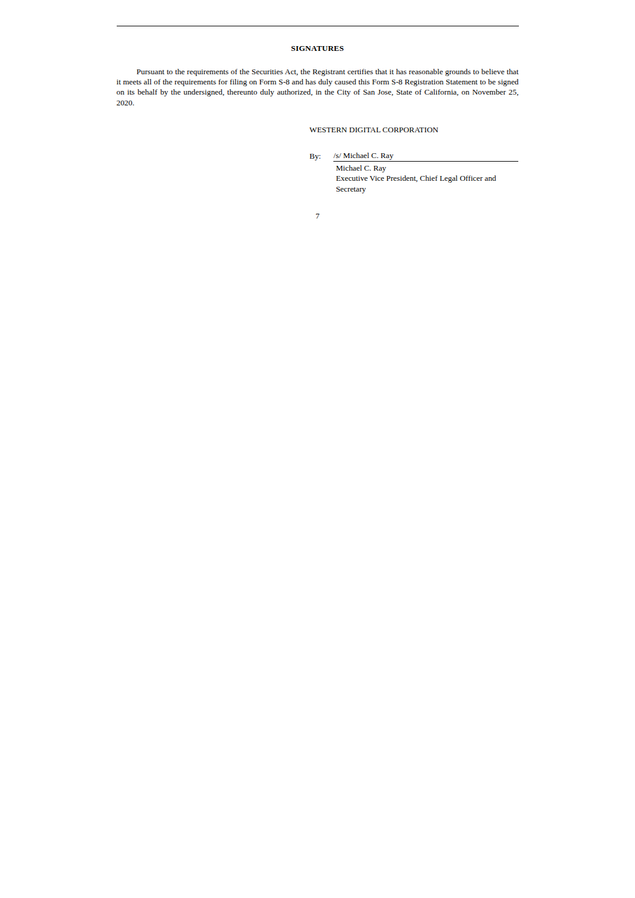SIGNATURES
Pursuant to the requirements of the Securities Act, the Registrant certifies that it has reasonable grounds to believe that it meets all of the requirements for filing on Form S-8 and has duly caused this Form S-8 Registration Statement to be signed on its behalf by the undersigned, thereunto duly authorized, in the City of San Jose, State of California, on November 25, 2020.
WESTERN DIGITAL CORPORATION
| By: | /s/ Michael C. Ray |
Michael C. Ray
Executive Vice President, Chief Legal Officer and
Secretary
7